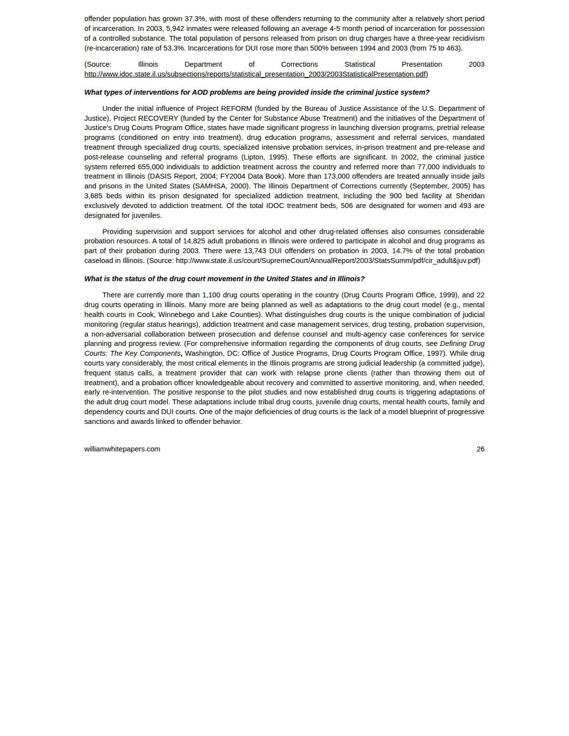offender population has grown 37.3%, with most of these offenders returning to the community after a relatively short period of incarceration. In 2003, 5,942 inmates were released following an average 4-5 month period of incarceration for possession of a controlled substance. The total population of persons released from prison on drug charges have a three-year recidivism (re-incarceration) rate of 53.3%. Incarcerations for DUI rose more than 500% between 1994 and 2003 (from 75 to 463).
(Source: Illinois Department of Corrections Statistical Presentation 2003 http://www.idoc.state.il.us/subsections/reports/statistical_presentation_2003/2003StatisticalPresentation.pdf)
What types of interventions for AOD problems are being provided inside the criminal justice system?
Under the initial influence of Project REFORM (funded by the Bureau of Justice Assistance of the U.S. Department of Justice), Project RECOVERY (funded by the Center for Substance Abuse Treatment) and the initiatives of the Department of Justice's Drug Courts Program Office, states have made significant progress in launching diversion programs, pretrial release programs (conditioned on entry into treatment), drug education programs, assessment and referral services, mandated treatment through specialized drug courts, specialized intensive probation services, in-prison treatment and pre-release and post-release counseling and referral programs (Lipton, 1995). These efforts are significant. In 2002, the criminal justice system referred 655,000 individuals to addiction treatment across the country and referred more than 77,000 individuals to treatment in Illinois (DASIS Report, 2004; FY2004 Data Book). More than 173,000 offenders are treated annually inside jails and prisons in the United States (SAMHSA, 2000). The Illinois Department of Corrections currently (September, 2005) has 3,685 beds within its prison designated for specialized addiction treatment, including the 900 bed facility at Sheridan exclusively devoted to addiction treatment. Of the total IDOC treatment beds, 506 are designated for women and 493 are designated for juveniles.
Providing supervision and support services for alcohol and other drug-related offenses also consumes considerable probation resources. A total of 14,825 adult probations in Illinois were ordered to participate in alcohol and drug programs as part of their probation during 2003. There were 13,743 DUI offenders on probation in 2003, 14.7% of the total probation caseload in Illinois. (Source: http://www.state.il.us/court/SupremeCourt/AnnualReport/2003/StatsSumm/pdf/cir_adult&juv.pdf)
What is the status of the drug court movement in the United States and in Illinois?
There are currently more than 1,100 drug courts operating in the country (Drug Courts Program Office, 1999), and 22 drug courts operating in Illinois. Many more are being planned as well as adaptations to the drug court model (e.g., mental health courts in Cook, Winnebego and Lake Counties). What distinguishes drug courts is the unique combination of judicial monitoring (regular status hearings), addiction treatment and case management services, drug testing, probation supervision, a non-adversarial collaboration between prosecution and defense counsel and multi-agency case conferences for service planning and progress review. (For comprehensive information regarding the components of drug courts, see Defining Drug Courts: The Key Components, Washington, DC: Office of Justice Programs, Drug Courts Program Office, 1997). While drug courts vary considerably, the most critical elements in the Illinois programs are strong judicial leadership (a committed judge), frequent status calls, a treatment provider that can work with relapse prone clients (rather than throwing them out of treatment), and a probation officer knowledgeable about recovery and committed to assertive monitoring, and, when needed, early re-intervention. The positive response to the pilot studies and now established drug courts is triggering adaptations of the adult drug court model. These adaptations include tribal drug courts, juvenile drug courts, mental health courts, family and dependency courts and DUI courts. One of the major deficiencies of drug courts is the lack of a model blueprint of progressive sanctions and awards linked to offender behavior.
williamwhitepapers.com 26